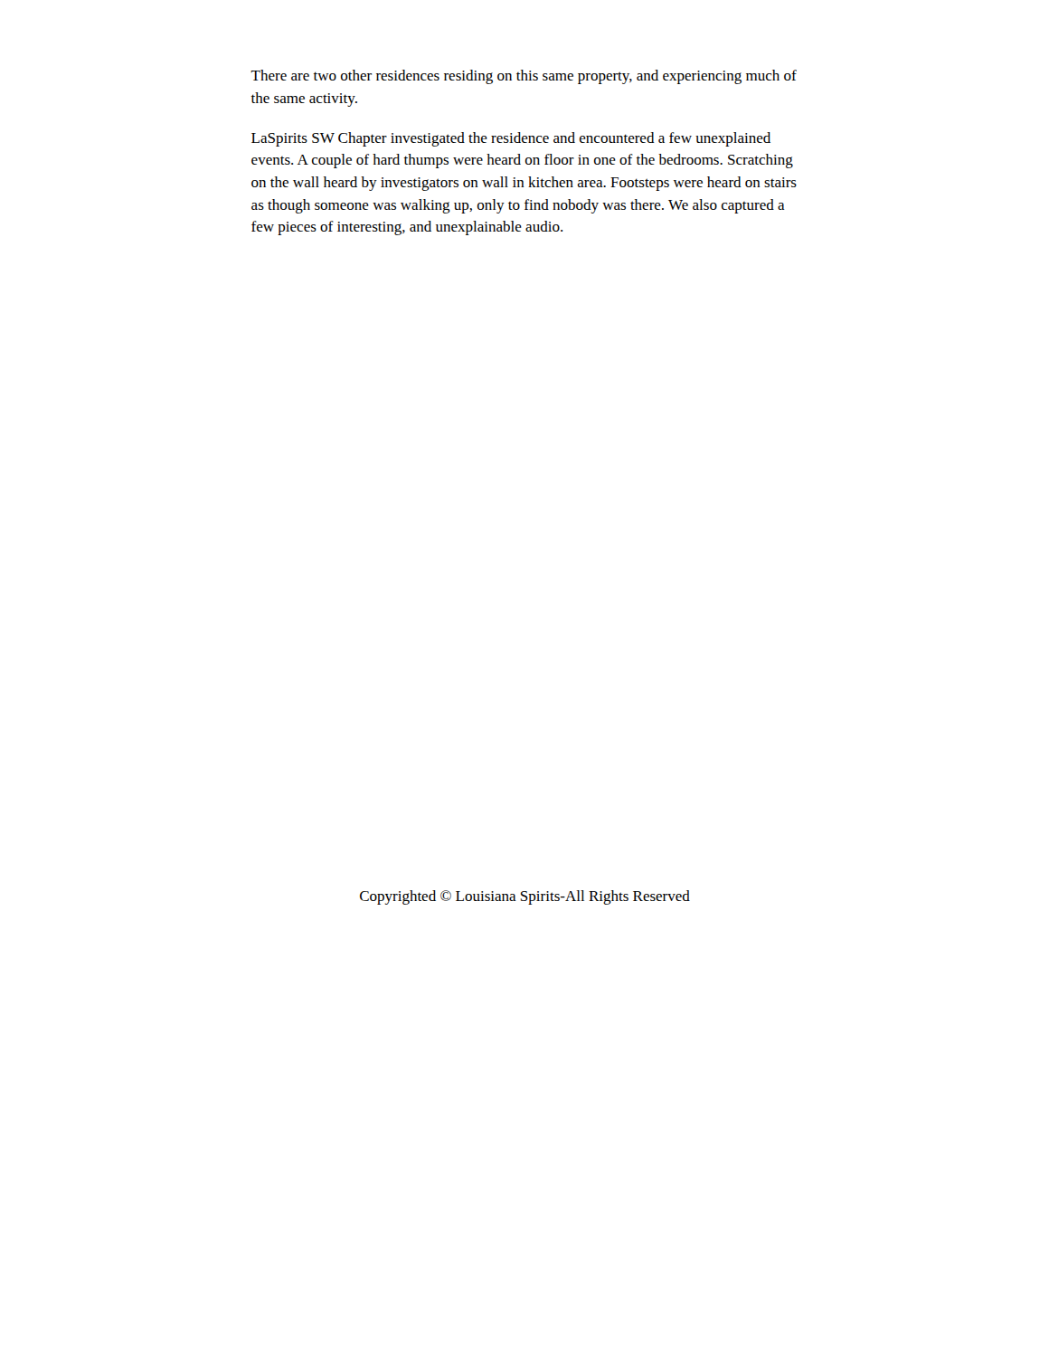There are two other residences residing on this same property, and experiencing much of the same activity.
LaSpirits SW Chapter investigated the residence and encountered a few unexplained events. A couple of hard thumps were heard on floor in one of the bedrooms. Scratching on the wall heard by investigators on wall in kitchen area. Footsteps were heard on stairs as though someone was walking up, only to find nobody was there. We also captured a few pieces of interesting, and unexplainable audio.
Copyrighted © Louisiana Spirits-All Rights Reserved